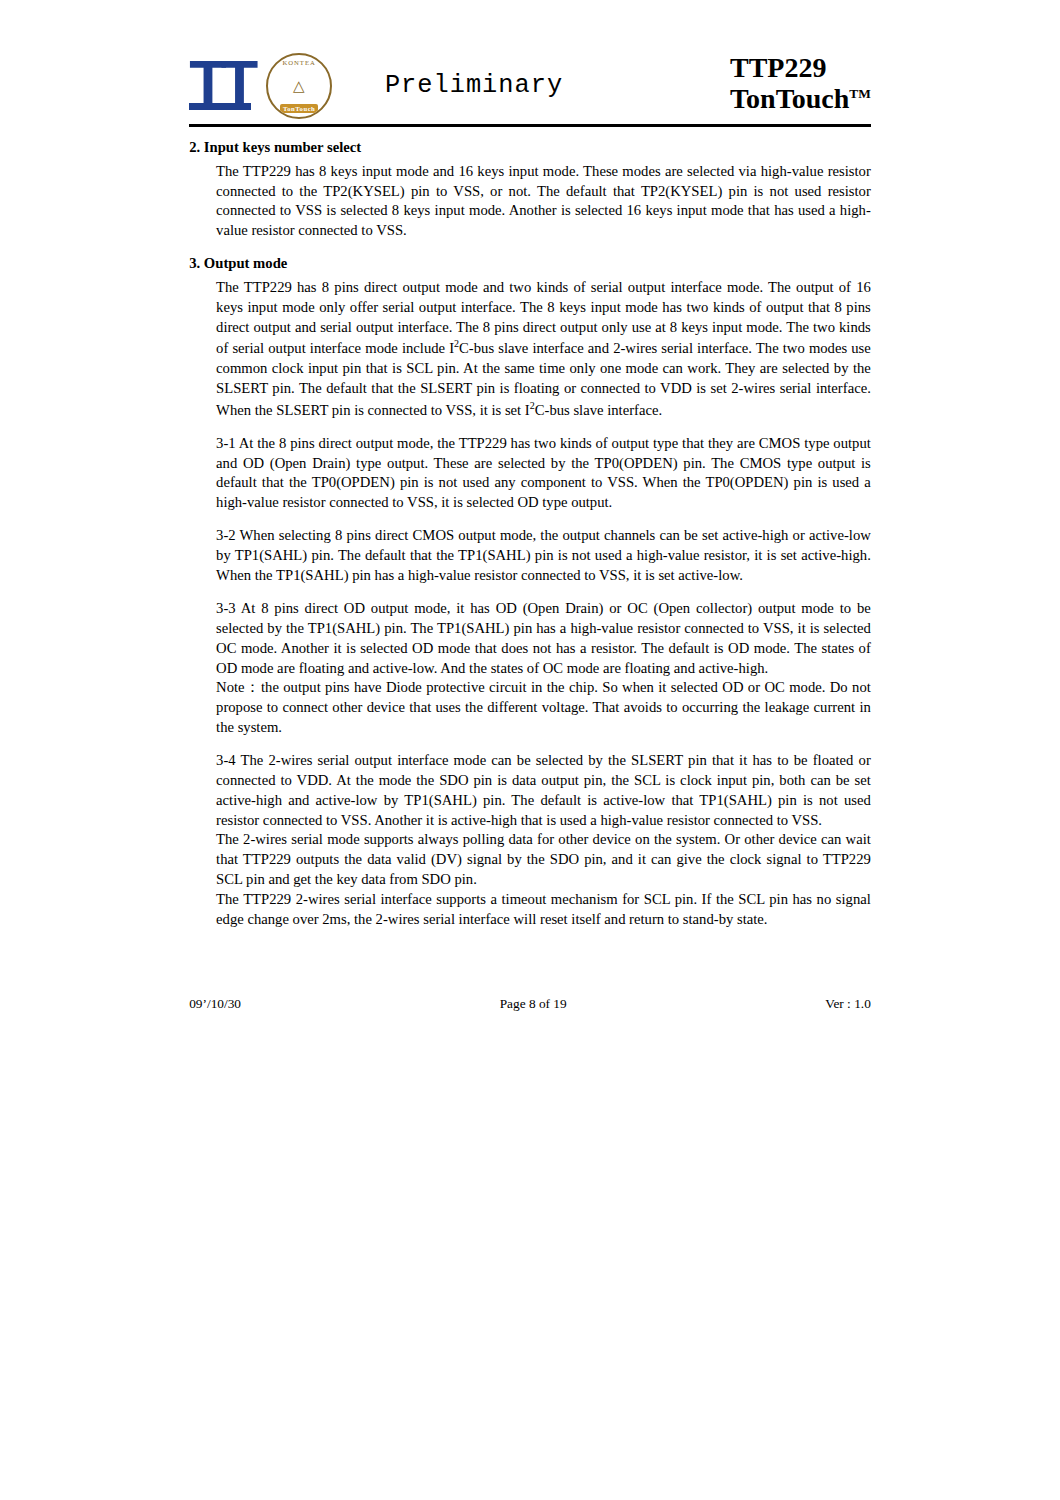TT
KONTEA △ TonTouch
Preliminary
TTP229 TonTouchTM
2. Input keys number select
The TTP229 has 8 keys input mode and 16 keys input mode. These modes are selected via high-value resistor connected to the TP2(KYSEL) pin to VSS, or not. The default that TP2(KYSEL) pin is not used resistor connected to VSS is selected 8 keys input mode. Another is selected 16 keys input mode that has used a high-value resistor connected to VSS.
3. Output mode
The TTP229 has 8 pins direct output mode and two kinds of serial output interface mode. The output of 16 keys input mode only offer serial output interface. The 8 keys input mode has two kinds of output that 8 pins direct output and serial output interface. The 8 pins direct output only use at 8 keys input mode. The two kinds of serial output interface mode include I2C-bus slave interface and 2-wires serial interface. The two modes use common clock input pin that is SCL pin. At the same time only one mode can work. They are selected by the SLSERT pin. The default that the SLSERT pin is floating or connected to VDD is set 2-wires serial interface. When the SLSERT pin is connected to VSS, it is set I2C-bus slave interface.
3-1 At the 8 pins direct output mode, the TTP229 has two kinds of output type that they are CMOS type output and OD (Open Drain) type output. These are selected by the TP0(OPDEN) pin. The CMOS type output is default that the TP0(OPDEN) pin is not used any component to VSS. When the TP0(OPDEN) pin is used a high-value resistor connected to VSS, it is selected OD type output.
3-2 When selecting 8 pins direct CMOS output mode, the output channels can be set active-high or active-low by TP1(SAHL) pin. The default that the TP1(SAHL) pin is not used a high-value resistor, it is set active-high. When the TP1(SAHL) pin has a high-value resistor connected to VSS, it is set active-low.
3-3 At 8 pins direct OD output mode, it has OD (Open Drain) or OC (Open collector) output mode to be selected by the TP1(SAHL) pin. The TP1(SAHL) pin has a high-value resistor connected to VSS, it is selected OC mode. Another it is selected OD mode that does not has a resistor. The default is OD mode. The states of OD mode are floating and active-low. And the states of OC mode are floating and active-high.
Note：the output pins have Diode protective circuit in the chip. So when it selected OD or OC mode. Do not propose to connect other device that uses the different voltage. That avoids to occurring the leakage current in the system.
3-4 The 2-wires serial output interface mode can be selected by the SLSERT pin that it has to be floated or connected to VDD. At the mode the SDO pin is data output pin, the SCL is clock input pin, both can be set active-high and active-low by TP1(SAHL) pin. The default is active-low that TP1(SAHL) pin is not used resistor connected to VSS. Another it is active-high that is used a high-value resistor connected to VSS.
The 2-wires serial mode supports always polling data for other device on the system. Or other device can wait that TTP229 outputs the data valid (DV) signal by the SDO pin, and it can give the clock signal to TTP229 SCL pin and get the key data from SDO pin.
The TTP229 2-wires serial interface supports a timeout mechanism for SCL pin. If the SCL pin has no signal edge change over 2ms, the 2-wires serial interface will reset itself and return to stand-by state.
09’/10/30
Page 8 of 19
Ver : 1.0